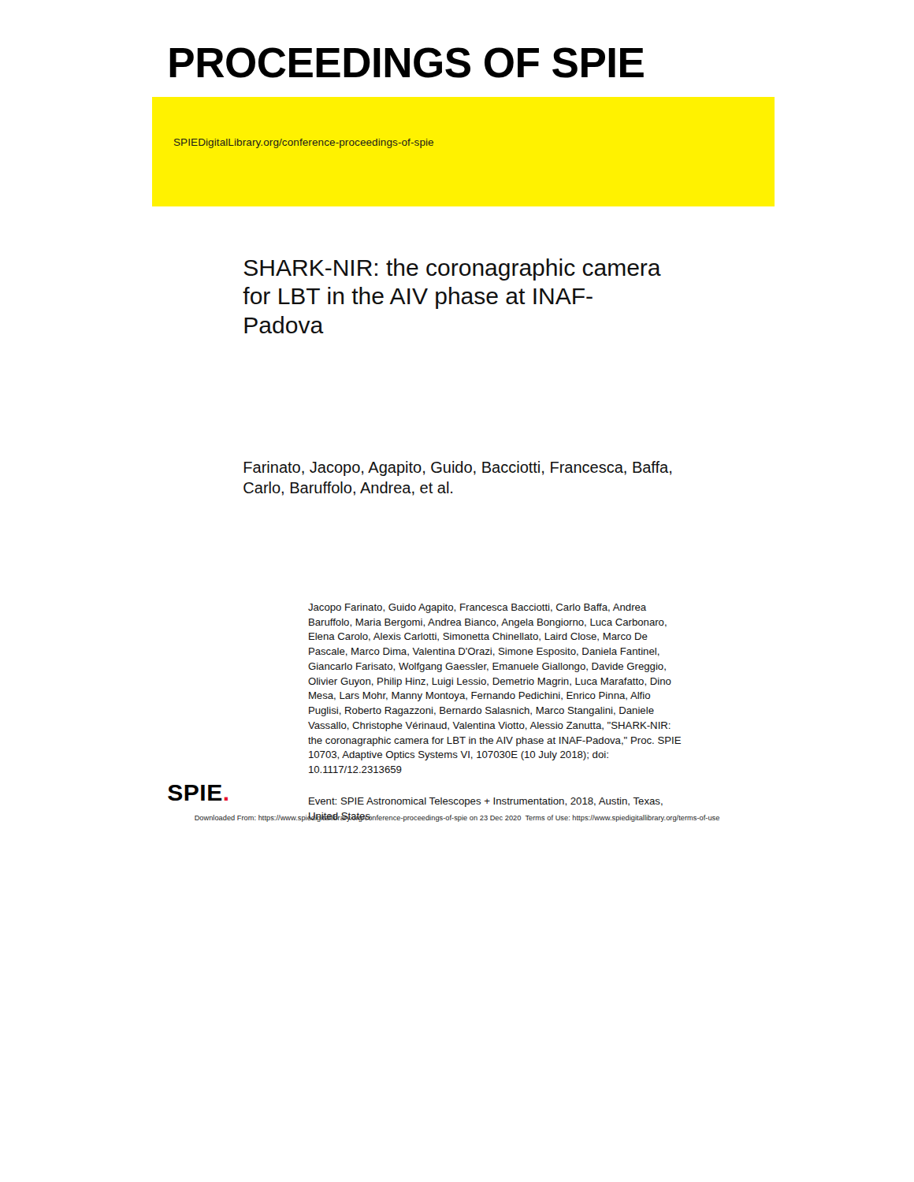PROCEEDINGS OF SPIE
SPIEDigitalLibrary.org/conference-proceedings-of-spie
SHARK-NIR: the coronagraphic camera for LBT in the AIV phase at INAF-Padova
Farinato, Jacopo, Agapito, Guido, Bacciotti, Francesca, Baffa, Carlo, Baruffolo, Andrea, et al.
Jacopo Farinato, Guido Agapito, Francesca Bacciotti, Carlo Baffa, Andrea Baruffolo, Maria Bergomi, Andrea Bianco, Angela Bongiorno, Luca Carbonaro, Elena Carolo, Alexis Carlotti, Simonetta Chinellato, Laird Close, Marco De Pascale, Marco Dima, Valentina D'Orazi, Simone Esposito, Daniela Fantinel, Giancarlo Farisato, Wolfgang Gaessler, Emanuele Giallongo, Davide Greggio, Olivier Guyon, Philip Hinz, Luigi Lessio, Demetrio Magrin, Luca Marafatto, Dino Mesa, Lars Mohr, Manny Montoya, Fernando Pedichini, Enrico Pinna, Alfio Puglisi, Roberto Ragazzoni, Bernardo Salasnich, Marco Stangalini, Daniele Vassallo, Christophe Vérinaud, Valentina Viotto, Alessio Zanutta, "SHARK-NIR: the coronagraphic camera for LBT in the AIV phase at INAF-Padova," Proc. SPIE 10703, Adaptive Optics Systems VI, 107030E (10 July 2018); doi: 10.1117/12.2313659
Event: SPIE Astronomical Telescopes + Instrumentation, 2018, Austin, Texas, United States
SPIE.
Downloaded From: https://www.spiedigitallibrary.org/conference-proceedings-of-spie on 23 Dec 2020 Terms of Use: https://www.spiedigitallibrary.org/terms-of-use